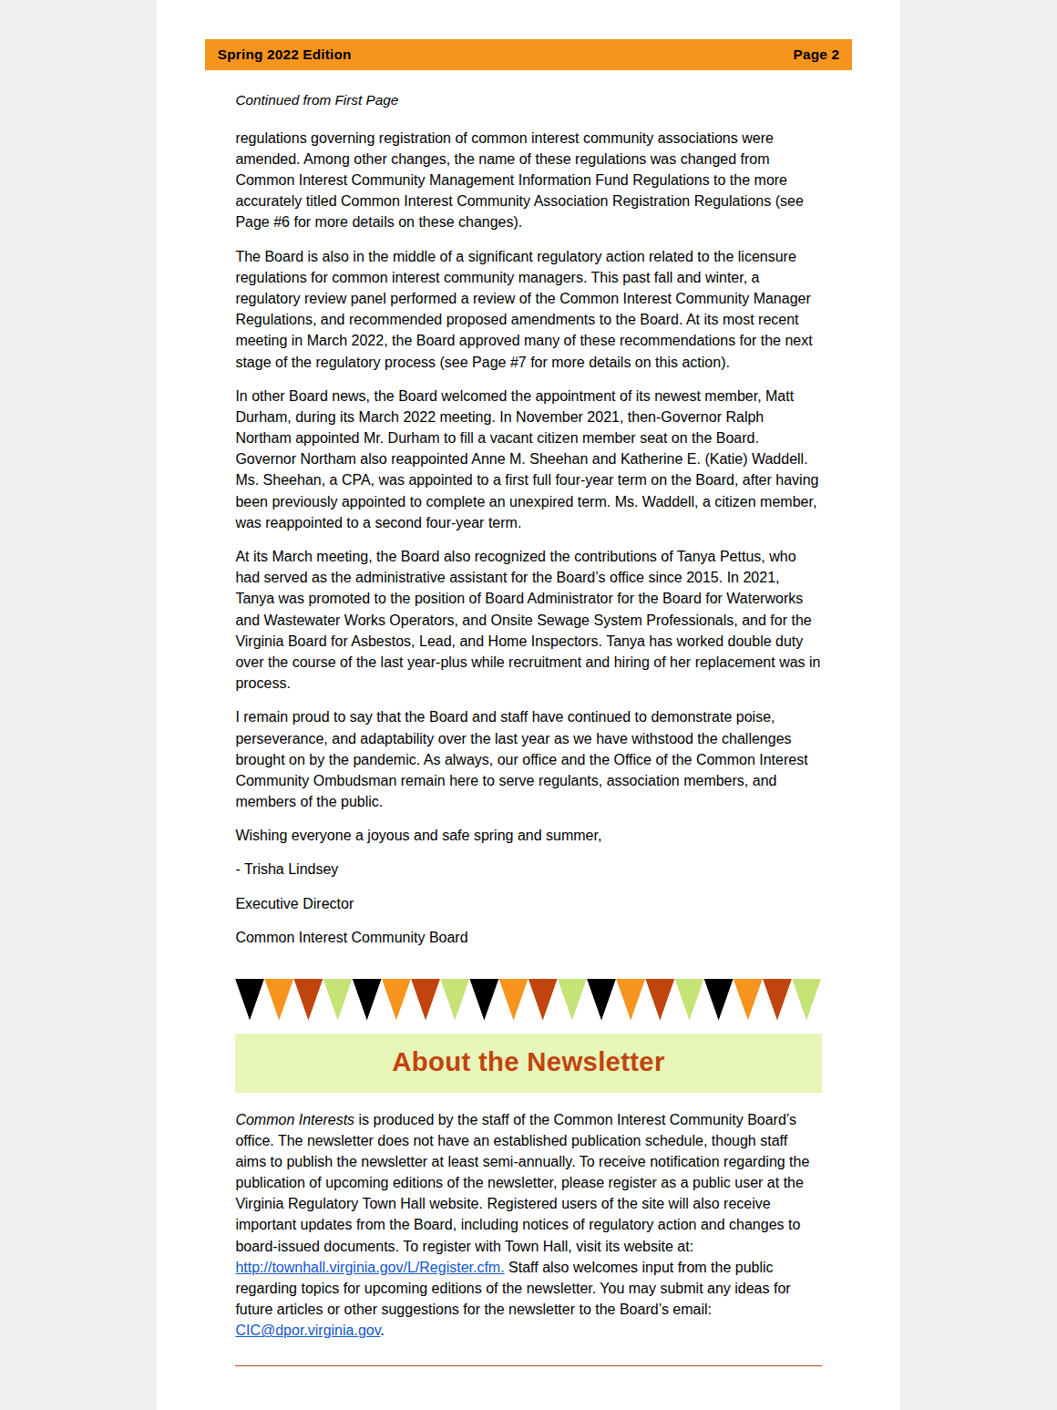Spring 2022 Edition Page 2
Continued from First Page
regulations governing registration of common interest community associations were amended. Among other changes, the name of these regulations was changed from Common Interest Community Management Information Fund Regulations to the more accurately titled Common Interest Community Association Registration Regulations (see Page #6 for more details on these changes).
The Board is also in the middle of a significant regulatory action related to the licensure regulations for common interest community managers. This past fall and winter, a regulatory review panel performed a review of the Common Interest Community Manager Regulations, and recommended proposed amendments to the Board. At its most recent meeting in March 2022, the Board approved many of these recommendations for the next stage of the regulatory process (see Page #7 for more details on this action).
In other Board news, the Board welcomed the appointment of its newest member, Matt Durham, during its March 2022 meeting. In November 2021, then-Governor Ralph Northam appointed Mr. Durham to fill a vacant citizen member seat on the Board. Governor Northam also reappointed Anne M. Sheehan and Katherine E. (Katie) Waddell. Ms. Sheehan, a CPA, was appointed to a first full four-year term on the Board, after having been previously appointed to complete an unexpired term. Ms. Waddell, a citizen member, was reappointed to a second four-year term.
At its March meeting, the Board also recognized the contributions of Tanya Pettus, who had served as the administrative assistant for the Board’s office since 2015. In 2021, Tanya was promoted to the position of Board Administrator for the Board for Waterworks and Wastewater Works Operators, and Onsite Sewage System Professionals, and for the Virginia Board for Asbestos, Lead, and Home Inspectors. Tanya has worked double duty over the course of the last year-plus while recruitment and hiring of her replacement was in process.
I remain proud to say that the Board and staff have continued to demonstrate poise, perseverance, and adaptability over the last year as we have withstood the challenges brought on by the pandemic. As always, our office and the Office of the Common Interest Community Ombudsman remain here to serve regulants, association members, and members of the public.
Wishing everyone a joyous and safe spring and summer,
- Trisha Lindsey
Executive Director
Common Interest Community Board
About the Newsletter
Common Interests is produced by the staff of the Common Interest Community Board’s office. The newsletter does not have an established publication schedule, though staff aims to publish the newsletter at least semi-annually. To receive notification regarding the publication of upcoming editions of the newsletter, please register as a public user at the Virginia Regulatory Town Hall website. Registered users of the site will also receive important updates from the Board, including notices of regulatory action and changes to board-issued documents. To register with Town Hall, visit its website at: http://townhall.virginia.gov/L/Register.cfm. Staff also welcomes input from the public regarding topics for upcoming editions of the newsletter. You may submit any ideas for future articles or other suggestions for the newsletter to the Board’s email: CIC@dpor.virginia.gov.